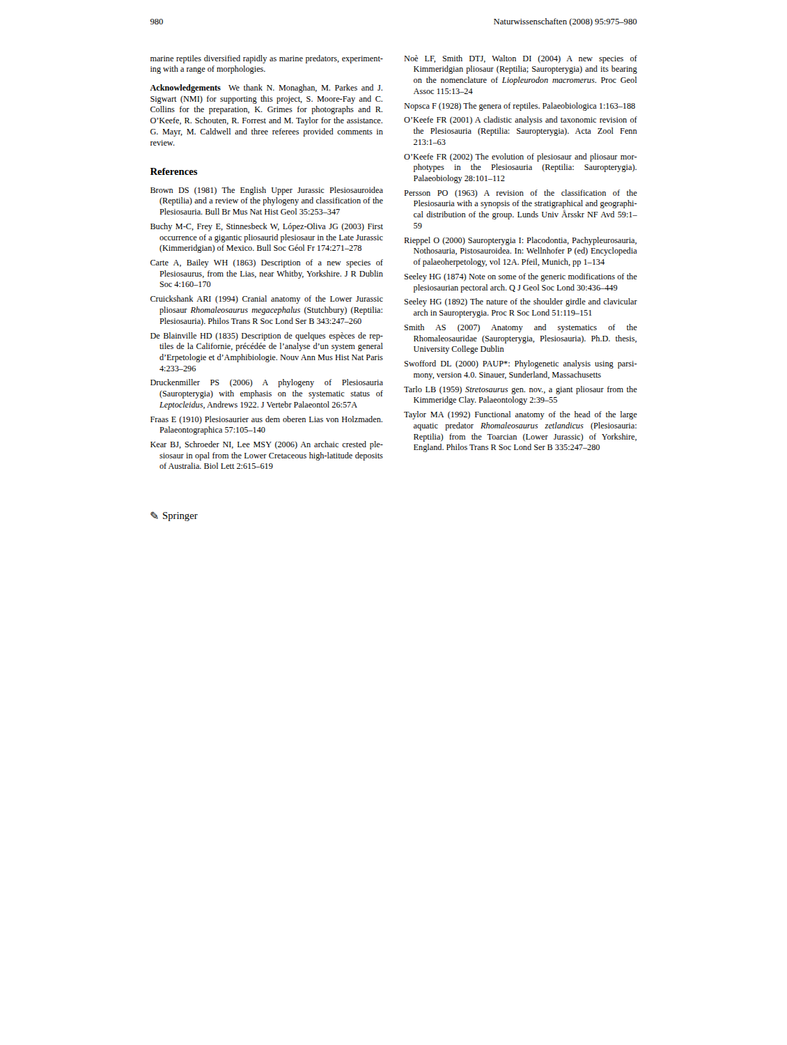980 Naturwissenschaften (2008) 95:975–980
marine reptiles diversified rapidly as marine predators, experimenting with a range of morphologies.
Acknowledgements We thank N. Monaghan, M. Parkes and J. Sigwart (NMI) for supporting this project, S. Moore-Fay and C. Collins for the preparation, K. Grimes for photographs and R. O’Keefe, R. Schouten, R. Forrest and M. Taylor for the assistance. G. Mayr, M. Caldwell and three referees provided comments in review.
References
Brown DS (1981) The English Upper Jurassic Plesiosauroidea (Reptilia) and a review of the phylogeny and classification of the Plesiosauria. Bull Br Mus Nat Hist Geol 35:253–347
Buchy M-C, Frey E, Stinnesbeck W, López-Oliva JG (2003) First occurrence of a gigantic pliosaurid plesiosaur in the Late Jurassic (Kimmeridgian) of Mexico. Bull Soc Géol Fr 174:271–278
Carte A, Bailey WH (1863) Description of a new species of Plesiosaurus, from the Lias, near Whitby, Yorkshire. J R Dublin Soc 4:160–170
Cruickshank ARI (1994) Cranial anatomy of the Lower Jurassic pliosaur Rhomaleosaurus megacephalus (Stutchbury) (Reptilia: Plesiosauria). Philos Trans R Soc Lond Ser B 343:247–260
De Blainville HD (1835) Description de quelques espèces de reptiles de la Californie, précédée de l’analyse d’un system general d’Erpetologie et d’Amphibiologie. Nouv Ann Mus Hist Nat Paris 4:233–296
Druckenmiller PS (2006) A phylogeny of Plesiosauria (Sauropterygia) with emphasis on the systematic status of Leptocleidus, Andrews 1922. J Vertebr Palaeontol 26:57A
Fraas E (1910) Plesiosaurier aus dem oberen Lias von Holzmaden. Palaeontographica 57:105–140
Kear BJ, Schroeder NI, Lee MSY (2006) An archaic crested plesiosaur in opal from the Lower Cretaceous high-latitude deposits of Australia. Biol Lett 2:615–619
Noè LF, Smith DTJ, Walton DI (2004) A new species of Kimmeridgian pliosaur (Reptilia; Sauropterygia) and its bearing on the nomenclature of Liopleurodon macromerus. Proc Geol Assoc 115:13–24
Nopsca F (1928) The genera of reptiles. Palaeobiologica 1:163–188
O’Keefe FR (2001) A cladistic analysis and taxonomic revision of the Plesiosauria (Reptilia: Sauropterygia). Acta Zool Fenn 213:1–63
O’Keefe FR (2002) The evolution of plesiosaur and pliosaur morphotypes in the Plesiosauria (Reptilia: Sauropterygia). Palaeobiology 28:101–112
Persson PO (1963) A revision of the classification of the Plesiosauria with a synopsis of the stratigraphical and geographical distribution of the group. Lunds Univ Årsskr NF Avd 59:1–59
Rieppel O (2000) Sauropterygia I: Placodontia, Pachypleurosauria, Nothosauria, Pistosauroidea. In: Wellnhofer P (ed) Encyclopedia of palaeoherpetology, vol 12A. Pfeil, Munich, pp 1–134
Seeley HG (1874) Note on some of the generic modifications of the plesiosaurian pectoral arch. Q J Geol Soc Lond 30:436–449
Seeley HG (1892) The nature of the shoulder girdle and clavicular arch in Sauropterygia. Proc R Soc Lond 51:119–151
Smith AS (2007) Anatomy and systematics of the Rhomaleosauridae (Sauropterygia, Plesiosauria). Ph.D. thesis, University College Dublin
Swofford DL (2000) PAUP*: Phylogenetic analysis using parsimony, version 4.0. Sinauer, Sunderland, Massachusetts
Tarlo LB (1959) Stretosaurus gen. nov., a giant pliosaur from the Kimmeridge Clay. Palaeontology 2:39–55
Taylor MA (1992) Functional anatomy of the head of the large aquatic predator Rhomaleosaurus zetlandicus (Plesiosauria: Reptilia) from the Toarcian (Lower Jurassic) of Yorkshire, England. Philos Trans R Soc Lond Ser B 335:247–280
✎ Springer